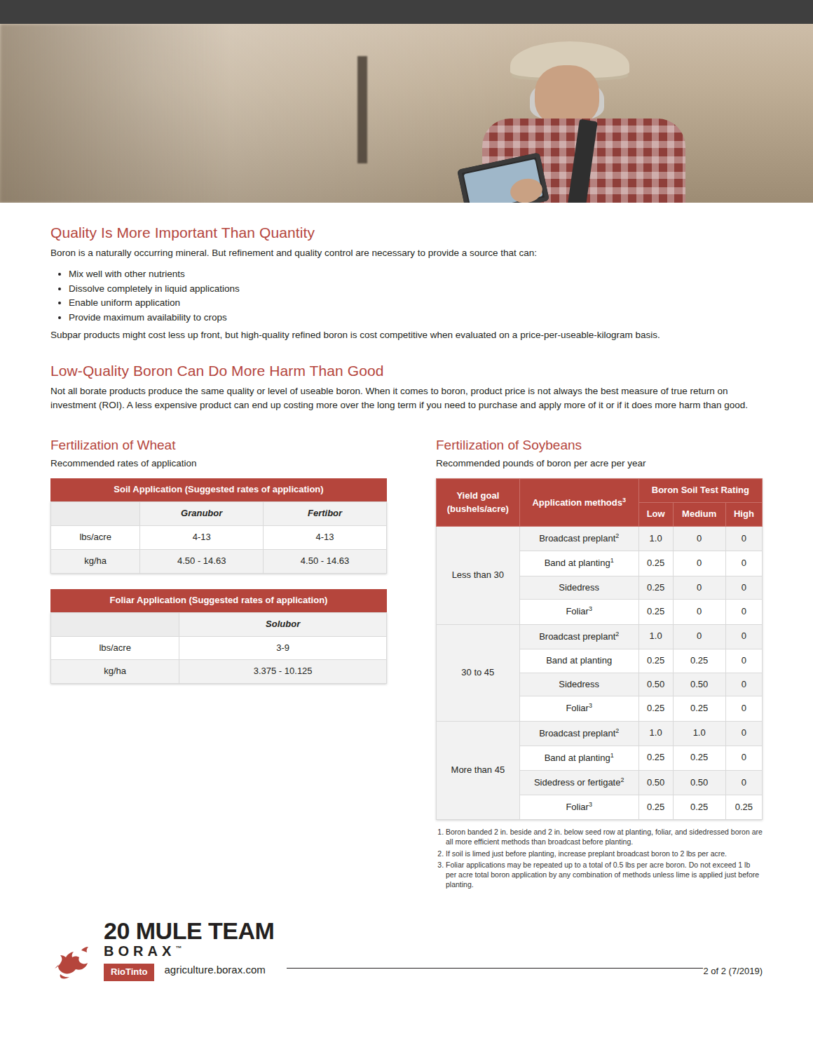Quality Is More Important Than Quantity
Boron is a naturally occurring mineral. But refinement and quality control are necessary to provide a source that can:
Mix well with other nutrients
Dissolve completely in liquid applications
Enable uniform application
Provide maximum availability to crops
Subpar products might cost less up front, but high-quality refined boron is cost competitive when evaluated on a price-per-useable-kilogram basis.
Low-Quality Boron Can Do More Harm Than Good
Not all borate products produce the same quality or level of useable boron. When it comes to boron, product price is not always the best measure of true return on investment (ROI). A less expensive product can end up costing more over the long term if you need to purchase and apply more of it or if it does more harm than good.
Fertilization of Wheat
Recommended rates of application
Soil Application (Suggested rates of application)
| | Granubor | Fertibor |
| lbs/acre | 4-13 | 4-13 |
| kg/ha | 4.50 - 14.63 | 4.50 - 14.63 |
Foliar Application (Suggested rates of application)
| | Solubor |
| lbs/acre | 3-9 |
| kg/ha | 3.375 - 10.125 |
Fertilization of Soybeans
Recommended pounds of boron per acre per year
| Yield goal (bushels/acre) | Application methods 3 | Boron Soil Test Rating |
| --- | --- | --- |
| Low | Medium | High |
| Less than 30 | Broadcast preplant 2 | 1.0 | 0 | 0 |
| Band at planting 1 | 0.25 | 0 | 0 |
| Sidedress | 0.25 | 0 | 0 |
| Foliar 3 | 0.25 | 0 | 0 |
| 30 to 45 | Broadcast preplant 2 | 1.0 | 0 | 0 |
| Band at planting | 0.25 | 0.25 | 0 |
| Sidedress | 0.50 | 0.50 | 0 |
| Foliar 3 | 0.25 | 0.25 | 0 |
| More than 45 | Broadcast preplant 2 | 1.0 | 1.0 | 0 |
| Band at planting 1 | 0.25 | 0.25 | 0 |
| Sidedress or fertigate 2 | 0.50 | 0.50 | 0 |
| Foliar 3 | 0.25 | 0.25 | 0.25 |
Boron banded 2 in. beside and 2 in. below seed row at planting, foliar, and sidedressed boron are all more efficient methods than broadcast before planting.
If soil is limed just before planting, increase preplant broadcast boron to 2 lbs per acre.
Foliar applications may be repeated up to a total of 0.5 lbs per acre boron. Do not exceed 1 lb per acre total boron application by any combination of methods unless lime is applied just before planting.
20 MULE TEAM
BORAX™
RioTinto agriculture.borax.com
2 of 2 (7/2019)